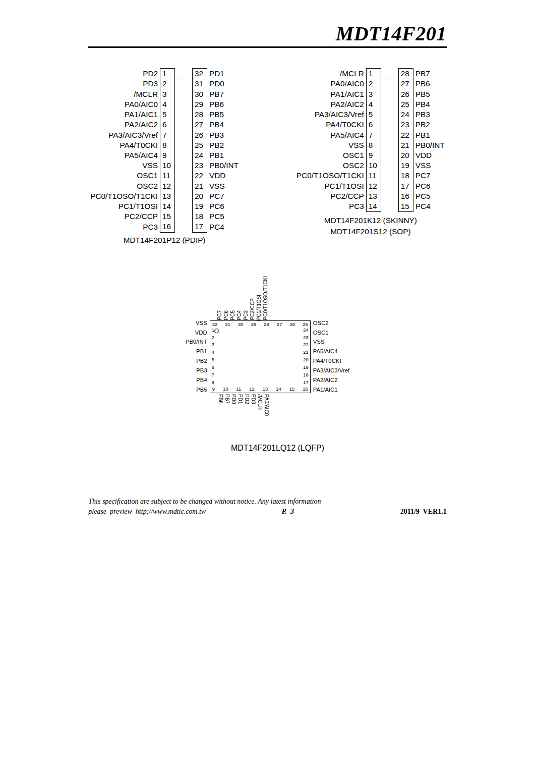MDT14F201
| PD2 | 1 | | 32 | PD1 |
| PD3 | 2 | | 31 | PD0 |
| /MCLR | 3 | | 30 | PB7 |
| PA0/AIC0 | 4 | | 29 | PB6 |
| PA1/AIC1 | 5 | | 28 | PB5 |
| PA2/AIC2 | 6 | | 27 | PB4 |
| PA3/AIC3/Vref | 7 | | 26 | PB3 |
| PA4/T0CKI | 8 | | 25 | PB2 |
| PA5/AIC4 | 9 | | 24 | PB1 |
| VSS | 10 | | 23 | PB0/INT |
| OSC1 | 11 | | 22 | VDD |
| OSC2 | 12 | | 21 | VSS |
| PC0/T1OSO/T1CKI | 13 | | 20 | PC7 |
| PC1/T1OSI | 14 | | 19 | PC6 |
| PC2/CCP | 15 | | 18 | PC5 |
| PC3 | 16 | | 17 | PC4 |
MDT14F201P12 (PDIP)
| /MCLR | 1 | | 28 | PB7 |
| PA0/AIC0 | 2 | | 27 | PB6 |
| PA1/AIC1 | 3 | | 26 | PB5 |
| PA2/AIC2 | 4 | | 25 | PB4 |
| PA3/AIC3/Vref | 5 | | 24 | PB3 |
| PA4/T0CKI | 6 | | 23 | PB2 |
| PA5/AIC4 | 7 | | 22 | PB1 |
| VSS | 8 | | 21 | PB0/INT |
| OSC1 | 9 | | 20 | VDD |
| OSC2 | 10 | | 19 | VSS |
| PC0/T1OSO/T1CKI | 11 | | 18 | PC7 |
| PC1/T1OSI | 12 | | 17 | PC6 |
| PC2/CCP | 13 | | 16 | PC5 |
| PC3 | 14 | | 15 | PC4 |
MDT14F201K12 (SKINNY)
MDT14F201S12 (SOP)
PC7
PC6
PC5
PC4
PC3
PC2/CCP
PC1/T1OSI
PC0/T1OSO/T1CKI
VSS
VDD
PB0/INT
PB1
PB2
PB3
PB4
PB5
32313029 28272625
1
2
3
4
5
6
7
8
24
23
22
21
20
19
18
17
9101112 13141516
OSC2
OSC1
VSS
PA5/AIC4
PA4/T0CKI
PA3/AIC3/Vref
PA2/AIC2
PA1/AIC1
PB6
PB7
PD0
PD1
PD2
PD3
/MCLR
PA0/AIC0
MDT14F201LQ12 (LQFP)
This specification are subject to be changed without notice. Any latest information
please preview http;//www.mdtic.com.tw P. 3 2011/9 VER1.1